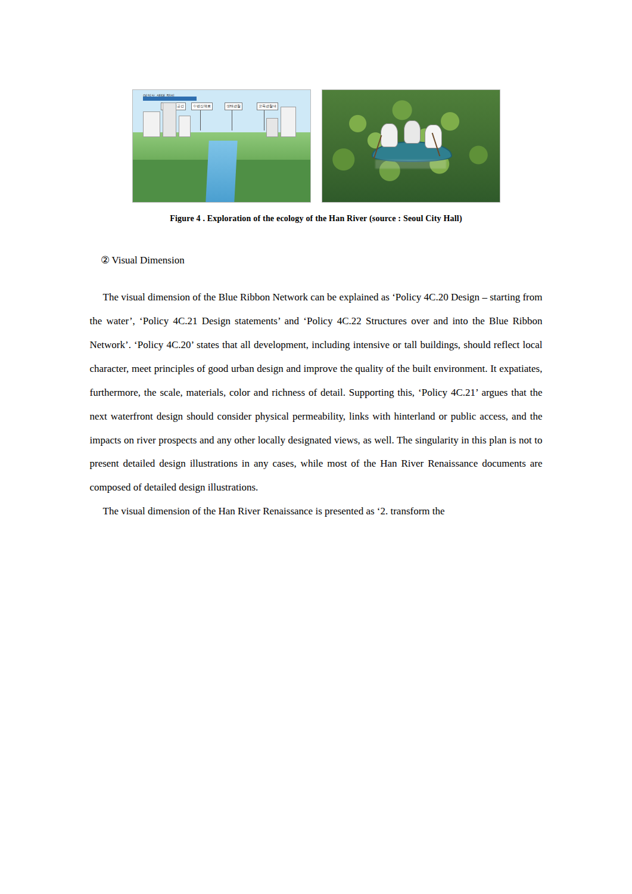여의도 생태 정비
수변휴식공간
수변산책로
생태관찰
교육관찰대
Figure 4 . Exploration of the ecology of the Han River (source : Seoul City Hall)
② Visual Dimension
The visual dimension of the Blue Ribbon Network can be explained as ‘Policy 4C.20 Design – starting from the water’, ‘Policy 4C.21 Design statements’ and ‘Policy 4C.22 Structures over and into the Blue Ribbon Network’. ‘Policy 4C.20’ states that all development, including intensive or tall buildings, should reflect local character, meet principles of good urban design and improve the quality of the built environment. It expatiates, furthermore, the scale, materials, color and richness of detail. Supporting this, ‘Policy 4C.21’ argues that the next waterfront design should consider physical permeability, links with hinterland or public access, and the impacts on river prospects and any other locally designated views, as well. The singularity in this plan is not to present detailed design illustrations in any cases, while most of the Han River Renaissance documents are composed of detailed design illustrations.
The visual dimension of the Han River Renaissance is presented as ‘2. transform the